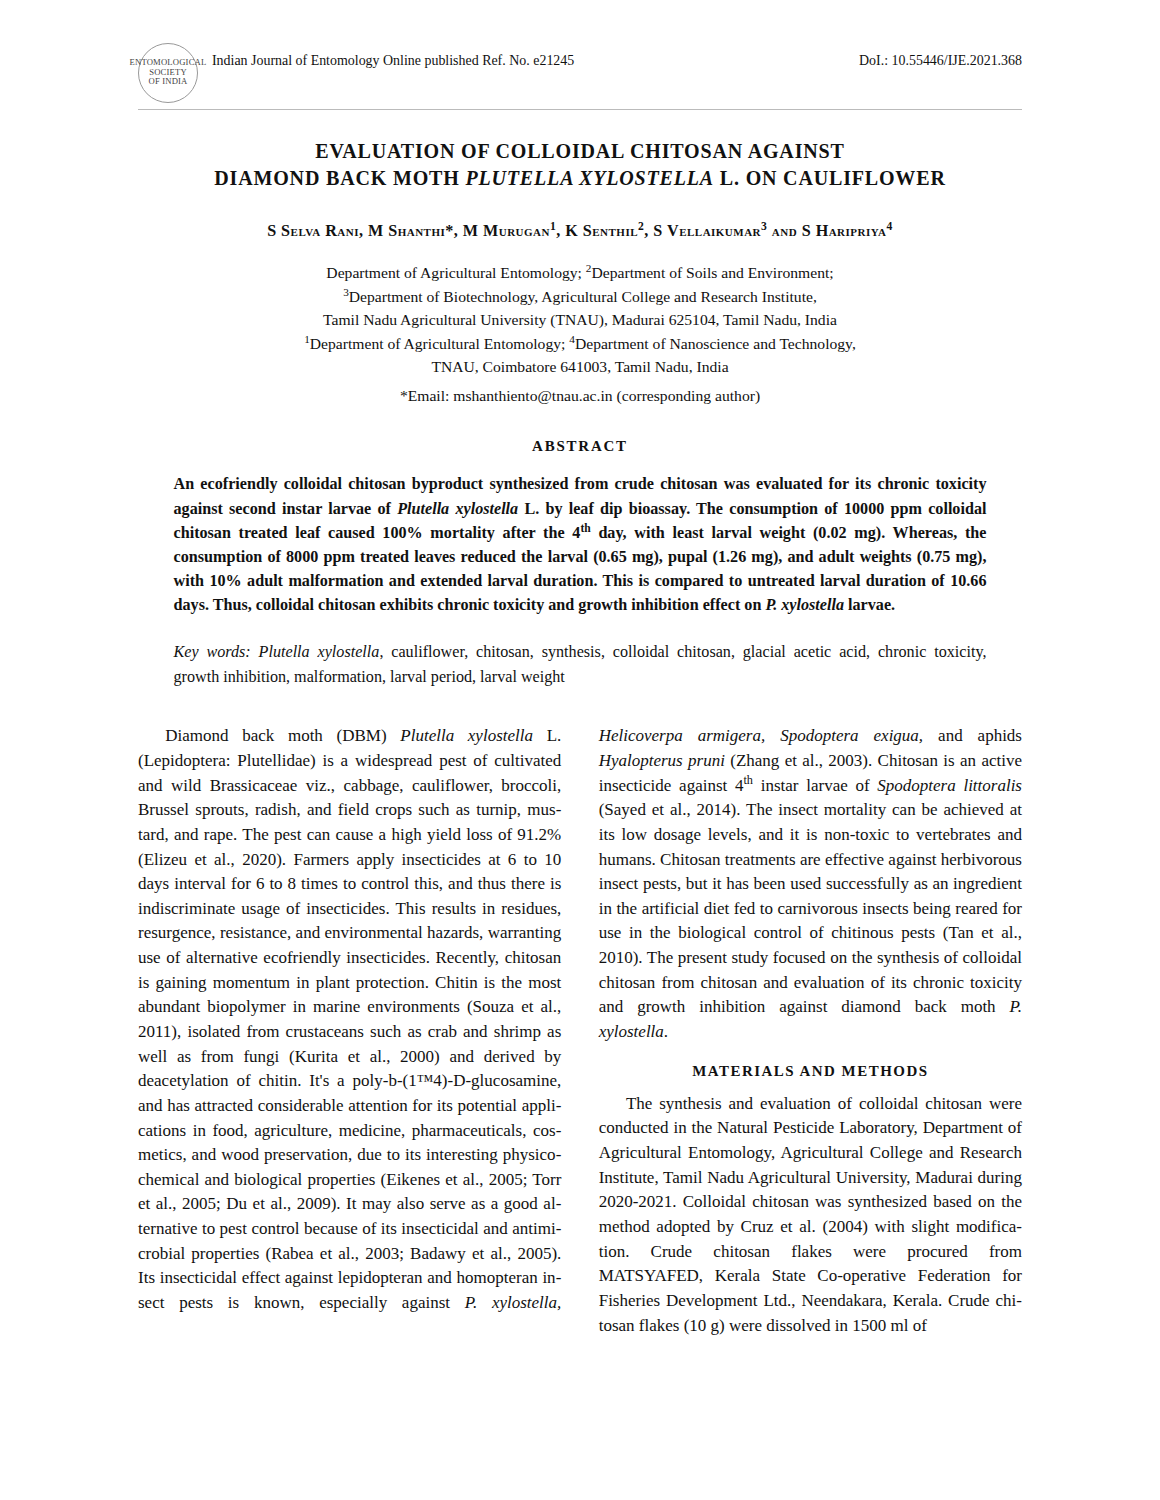ENTOMOLOGICAL
SOCIETY
OF INDIA
Indian Journal of Entomology Online published Ref. No. e21245
DoI.: 10.55446/IJE.2021.368
Evaluation of Colloidal Chitosan Against
Diamond Back Moth Plutella xylostella L. on Cauliflower
S Selva Rani, M Shanthi*, M Murugan1, K Senthil2, S Vellaikumar3 and S Haripriya4
Department of Agricultural Entomology; 2Department of Soils and Environment;
3Department of Biotechnology, Agricultural College and Research Institute,
Tamil Nadu Agricultural University (TNAU), Madurai 625104, Tamil Nadu, India
1Department of Agricultural Entomology; 4Department of Nanoscience and Technology,
TNAU, Coimbatore 641003, Tamil Nadu, India
*Email: mshanthiento@tnau.ac.in (corresponding author)
Abstract
An ecofriendly colloidal chitosan byproduct synthesized from crude chitosan was evaluated for its chronic toxicity against second instar larvae of Plutella xylostella L. by leaf dip bioassay. The consumption of 10000 ppm colloidal chitosan treated leaf caused 100% mortality after the 4th day, with least larval weight (0.02 mg). Whereas, the consumption of 8000 ppm treated leaves reduced the larval (0.65 mg), pupal (1.26 mg), and adult weights (0.75 mg), with 10% adult malformation and extended larval duration. This is compared to untreated larval duration of 10.66 days. Thus, colloidal chitosan exhibits chronic toxicity and growth inhibition effect on P. xylostella larvae.
Key words: Plutella xylostella, cauliflower, chitosan, synthesis, colloidal chitosan, glacial acetic acid, chronic toxicity, growth inhibition, malformation, larval period, larval weight
Diamond back moth (DBM) Plutella xylostella L. (Lepidoptera: Plutellidae) is a widespread pest of cultivated and wild Brassicaceae viz., cabbage, cauliflower, broccoli, Brussel sprouts, radish, and field crops such as turnip, mustard, and rape. The pest can cause a high yield loss of 91.2% (Elizeu et al., 2020). Farmers apply insecticides at 6 to 10 days interval for 6 to 8 times to control this, and thus there is indiscriminate usage of insecticides. This results in residues, resurgence, resistance, and environmental hazards, warranting use of alternative ecofriendly insecticides. Recently, chitosan is gaining momentum in plant protection. Chitin is the most abundant biopolymer in marine environments (Souza et al., 2011), isolated from crustaceans such as crab and shrimp as well as from fungi (Kurita et al., 2000) and derived by deacetylation of chitin. It's a poly-b-(1™4)-D-glucosamine, and has attracted considerable attention for its potential applications in food, agriculture, medicine, pharmaceuticals, cosmetics, and wood preservation, due to its interesting physicochemical and biological properties (Eikenes et al., 2005; Torr et al., 2005; Du et al., 2009). It may also serve as a good alternative to pest control because of its insecticidal and antimicrobial properties (Rabea et al., 2003; Badawy et al., 2005). Its insecticidal effect against lepidopteran and homopteran insect pests is known, especially against P. xylostella, Helicoverpa armigera, Spodoptera exigua, and aphids Hyalopterus pruni (Zhang et al., 2003). Chitosan is an active insecticide against 4th instar larvae of Spodoptera littoralis (Sayed et al., 2014). The insect mortality can be achieved at its low dosage levels, and it is non-toxic to vertebrates and humans. Chitosan treatments are effective against herbivorous insect pests, but it has been used successfully as an ingredient in the artificial diet fed to carnivorous insects being reared for use in the biological control of chitinous pests (Tan et al., 2010). The present study focused on the synthesis of colloidal chitosan from chitosan and evaluation of its chronic toxicity and growth inhibition against diamond back moth P. xylostella.
Materials and Methods
The synthesis and evaluation of colloidal chitosan were conducted in the Natural Pesticide Laboratory, Department of Agricultural Entomology, Agricultural College and Research Institute, Tamil Nadu Agricultural University, Madurai during 2020-2021. Colloidal chitosan was synthesized based on the method adopted by Cruz et al. (2004) with slight modification. Crude chitosan flakes were procured from MATSYAFED, Kerala State Co-operative Federation for Fisheries Development Ltd., Neendakara, Kerala. Crude chitosan flakes (10 g) were dissolved in 1500 ml of